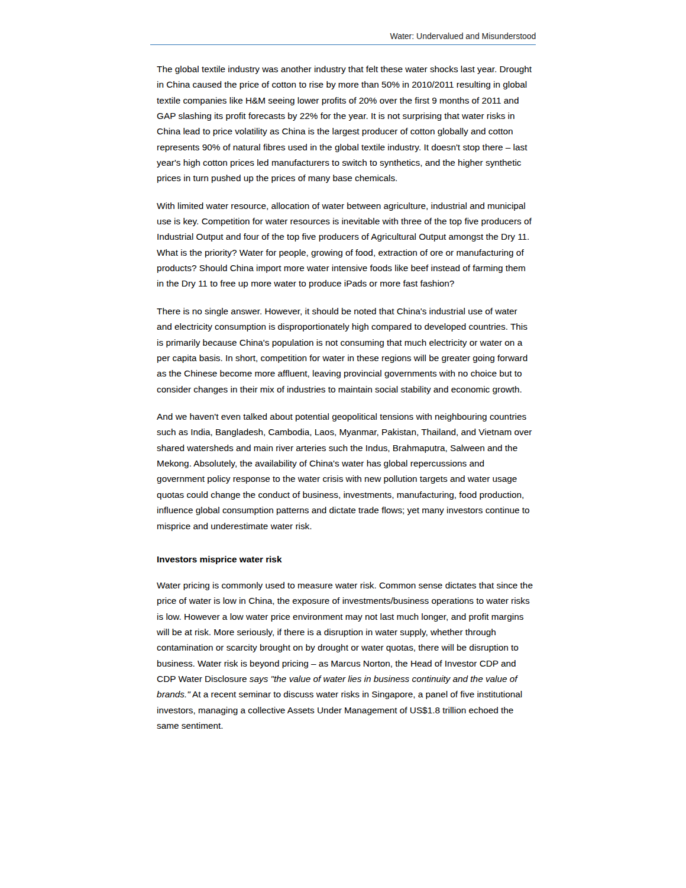Water: Undervalued and Misunderstood
The global textile industry was another industry that felt these water shocks last year. Drought in China caused the price of cotton to rise by more than 50% in 2010/2011 resulting in global textile companies like H&M seeing lower profits of 20% over the first 9 months of 2011 and GAP slashing its profit forecasts by 22% for the year. It is not surprising that water risks in China lead to price volatility as China is the largest producer of cotton globally and cotton represents 90% of natural fibres used in the global textile industry. It doesn't stop there – last year's high cotton prices led manufacturers to switch to synthetics, and the higher synthetic prices in turn pushed up the prices of many base chemicals.
With limited water resource, allocation of water between agriculture, industrial and municipal use is key. Competition for water resources is inevitable with three of the top five producers of Industrial Output and four of the top five producers of Agricultural Output amongst the Dry 11. What is the priority? Water for people, growing of food, extraction of ore or manufacturing of products? Should China import more water intensive foods like beef instead of farming them in the Dry 11 to free up more water to produce iPads or more fast fashion?
There is no single answer. However, it should be noted that China's industrial use of water and electricity consumption is disproportionately high compared to developed countries. This is primarily because China's population is not consuming that much electricity or water on a per capita basis. In short, competition for water in these regions will be greater going forward as the Chinese become more affluent, leaving provincial governments with no choice but to consider changes in their mix of industries to maintain social stability and economic growth.
And we haven't even talked about potential geopolitical tensions with neighbouring countries such as India, Bangladesh, Cambodia, Laos, Myanmar, Pakistan, Thailand, and Vietnam over shared watersheds and main river arteries such the Indus, Brahmaputra, Salween and the Mekong. Absolutely, the availability of China's water has global repercussions and government policy response to the water crisis with new pollution targets and water usage quotas could change the conduct of business, investments, manufacturing, food production, influence global consumption patterns and dictate trade flows; yet many investors continue to misprice and underestimate water risk.
Investors misprice water risk
Water pricing is commonly used to measure water risk. Common sense dictates that since the price of water is low in China, the exposure of investments/business operations to water risks is low. However a low water price environment may not last much longer, and profit margins will be at risk. More seriously, if there is a disruption in water supply, whether through contamination or scarcity brought on by drought or water quotas, there will be disruption to business. Water risk is beyond pricing – as Marcus Norton, the Head of Investor CDP and CDP Water Disclosure says "the value of water lies in business continuity and the value of brands." At a recent seminar to discuss water risks in Singapore, a panel of five institutional investors, managing a collective Assets Under Management of US$1.8 trillion echoed the same sentiment.